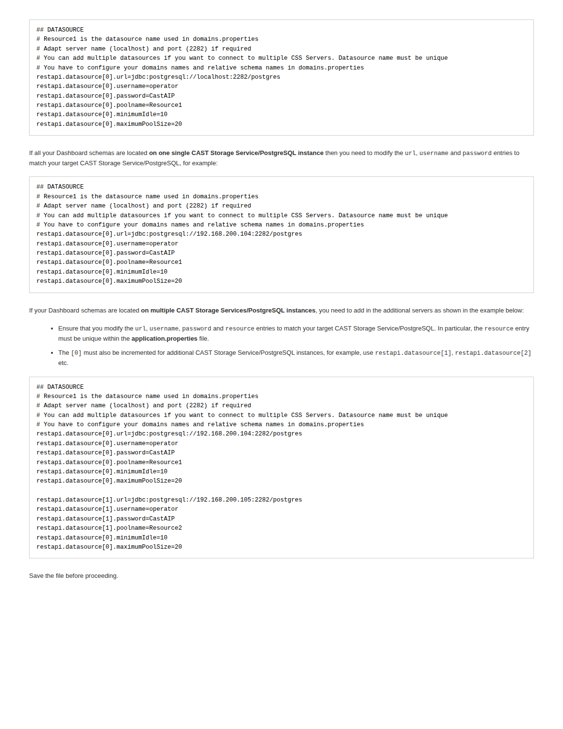## DATASOURCE
# Resource1 is the datasource name used in domains.properties
# Adapt server name (localhost) and port (2282) if required
# You can add multiple datasources if you want to connect to multiple CSS Servers. Datasource name must be unique
# You have to configure your domains names and relative schema names in domains.properties
restapi.datasource[0].url=jdbc:postgresql://localhost:2282/postgres
restapi.datasource[0].username=operator
restapi.datasource[0].password=CastAIP
restapi.datasource[0].poolname=Resource1
restapi.datasource[0].minimumIdle=10
restapi.datasource[0].maximumPoolSize=20
If all your Dashboard schemas are located on one single CAST Storage Service/PostgreSQL instance then you need to modify the url, username and password entries to match your target CAST Storage Service/PostgreSQL, for example:
## DATASOURCE
# Resource1 is the datasource name used in domains.properties
# Adapt server name (localhost) and port (2282) if required
# You can add multiple datasources if you want to connect to multiple CSS Servers. Datasource name must be unique
# You have to configure your domains names and relative schema names in domains.properties
restapi.datasource[0].url=jdbc:postgresql://192.168.200.104:2282/postgres
restapi.datasource[0].username=operator
restapi.datasource[0].password=CastAIP
restapi.datasource[0].poolname=Resource1
restapi.datasource[0].minimumIdle=10
restapi.datasource[0].maximumPoolSize=20
If your Dashboard schemas are located on multiple CAST Storage Services/PostgreSQL instances, you need to add in the additional servers as shown in the example below:
Ensure that you modify the url, username, password and resource entries to match your target CAST Storage Service/PostgreSQL. In particular, the resource entry must be unique within the application.properties file.
The [0] must also be incremented for additional CAST Storage Service/PostgreSQL instances, for example, use restapi.datasource[1], restapi.datasource[2] etc.
## DATASOURCE
# Resource1 is the datasource name used in domains.properties
# Adapt server name (localhost) and port (2282) if required
# You can add multiple datasources if you want to connect to multiple CSS Servers. Datasource name must be unique
# You have to configure your domains names and relative schema names in domains.properties
restapi.datasource[0].url=jdbc:postgresql://192.168.200.104:2282/postgres
restapi.datasource[0].username=operator
restapi.datasource[0].password=CastAIP
restapi.datasource[0].poolname=Resource1
restapi.datasource[0].minimumIdle=10
restapi.datasource[0].maximumPoolSize=20

restapi.datasource[1].url=jdbc:postgresql://192.168.200.105:2282/postgres
restapi.datasource[1].username=operator
restapi.datasource[1].password=CastAIP
restapi.datasource[1].poolname=Resource2
restapi.datasource[0].minimumIdle=10
restapi.datasource[0].maximumPoolSize=20
Save the file before proceeding.